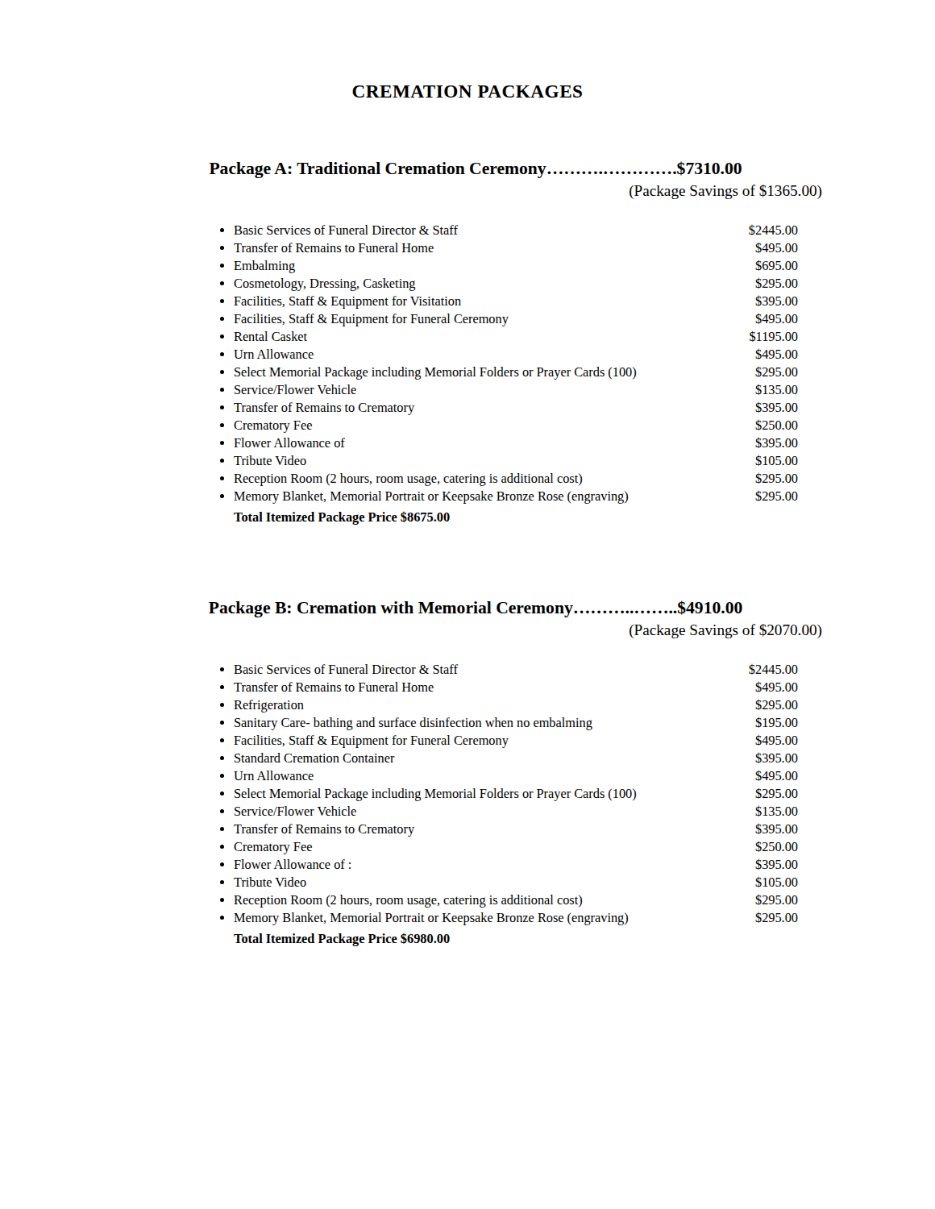CREMATION PACKAGES
Package A: Traditional Cremation Ceremony……….………….$7310.00
(Package Savings of $1365.00)
Basic Services of Funeral Director & Staff$2445.00
Transfer of Remains to Funeral Home$495.00
Embalming$695.00
Cosmetology, Dressing, Casketing$295.00
Facilities, Staff & Equipment for Visitation$395.00
Facilities, Staff & Equipment for Funeral Ceremony$495.00
Rental Casket$1195.00
Urn Allowance$495.00
Select Memorial Package including Memorial Folders or Prayer Cards (100)$295.00
Service/Flower Vehicle$135.00
Transfer of Remains to Crematory$395.00
Crematory Fee$250.00
Flower Allowance of$395.00
Tribute Video$105.00
Reception Room (2 hours, room usage, catering is additional cost)$295.00
Memory Blanket, Memorial Portrait or Keepsake Bronze Rose (engraving)$295.00
Total Itemized Package Price $8675.00
Package B: Cremation with Memorial Ceremony………..……..$4910.00
(Package Savings of $2070.00)
Basic Services of Funeral Director & Staff$2445.00
Transfer of Remains to Funeral Home$495.00
Refrigeration$295.00
Sanitary Care- bathing and surface disinfection when no embalming$195.00
Facilities, Staff & Equipment for Funeral Ceremony$495.00
Standard Cremation Container$395.00
Urn Allowance$495.00
Select Memorial Package including Memorial Folders or Prayer Cards (100)$295.00
Service/Flower Vehicle$135.00
Transfer of Remains to Crematory$395.00
Crematory Fee$250.00
Flower Allowance of :$395.00
Tribute Video$105.00
Reception Room (2 hours, room usage, catering is additional cost)$295.00
Memory Blanket, Memorial Portrait or Keepsake Bronze Rose (engraving)$295.00
Total Itemized Package Price $6980.00